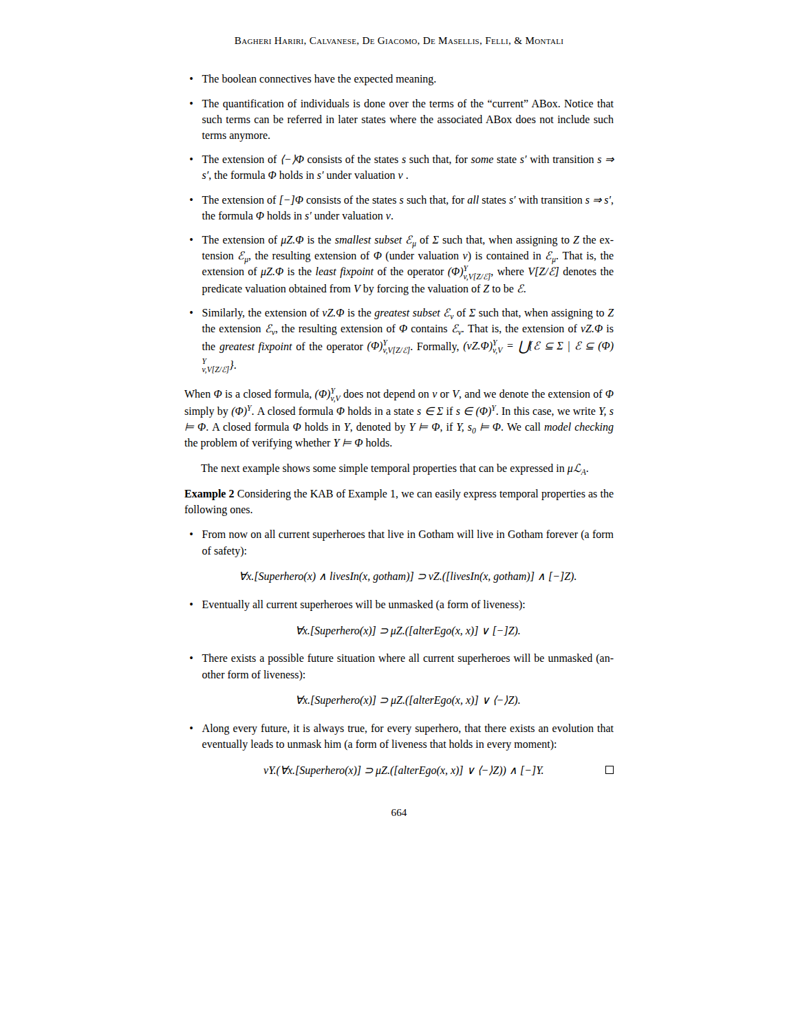Bagheri Hariri, Calvanese, De Giacomo, De Masellis, Felli, & Montali
The boolean connectives have the expected meaning.
The quantification of individuals is done over the terms of the “current” ABox. Notice that such terms can be referred in later states where the associated ABox does not include such terms anymore.
The extension of ⟨−⟩Φ consists of the states s such that, for some state s′ with transition s ⇒ s′, the formula Φ holds in s′ under valuation v .
The extension of [−]Φ consists of the states s such that, for all states s′ with transition s ⇒ s′, the formula Φ holds in s′ under valuation v.
The extension of μZ.Φ is the smallest subset ℰμ of Σ such that, when assigning to Z the extension ℰμ, the resulting extension of Φ (under valuation v) is contained in ℰμ. That is, the extension of μZ.Φ is the least fixpoint of the operator (Φ)Υv,V[Z/ℰ], where V[Z/ℰ] denotes the predicate valuation obtained from V by forcing the valuation of Z to be ℰ.
Similarly, the extension of νZ.Φ is the greatest subset ℰν of Σ such that, when assigning to Z the extension ℰν, the resulting extension of Φ contains ℰν. That is, the extension of νZ.Φ is the greatest fixpoint of the operator (Φ)Υv,V[Z/ℰ]. Formally, (νZ.Φ)Υv,V = ⋃{ℰ ⊆ Σ | ℰ ⊆ (Φ)Υv,V[Z/ℰ]}.
When Φ is a closed formula, (Φ)Υv,V does not depend on v or V, and we denote the extension of Φ simply by (Φ)Υ. A closed formula Φ holds in a state s ∈ Σ if s ∈ (Φ)Υ. In this case, we write Υ, s ⊨ Φ. A closed formula Φ holds in Υ, denoted by Υ ⊨ Φ, if Υ, s0 ⊨ Φ. We call model checking the problem of verifying whether Υ ⊨ Φ holds.
The next example shows some simple temporal properties that can be expressed in μℒA.
Example 2 Considering the KAB of Example 1, we can easily express temporal properties as the following ones.
From now on all current superheroes that live in Gotham will live in Gotham forever (a form of safety):
∀x.[Superhero(x) ∧ livesIn(x, gotham)] ⊃ νZ.([livesIn(x, gotham)] ∧ [−]Z).
Eventually all current superheroes will be unmasked (a form of liveness):
∀x.[Superhero(x)] ⊃ μZ.([alterEgo(x, x)] ∨ [−]Z).
There exists a possible future situation where all current superheroes will be unmasked (another form of liveness):
∀x.[Superhero(x)] ⊃ μZ.([alterEgo(x, x)] ∨ ⟨−⟩Z).
Along every future, it is always true, for every superhero, that there exists an evolution that eventually leads to unmask him (a form of liveness that holds in every moment):
νY.(∀x.[Superhero(x)] ⊃ μZ.([alterEgo(x, x)] ∨ ⟨−⟩Z)) ∧ [−]Y.
664